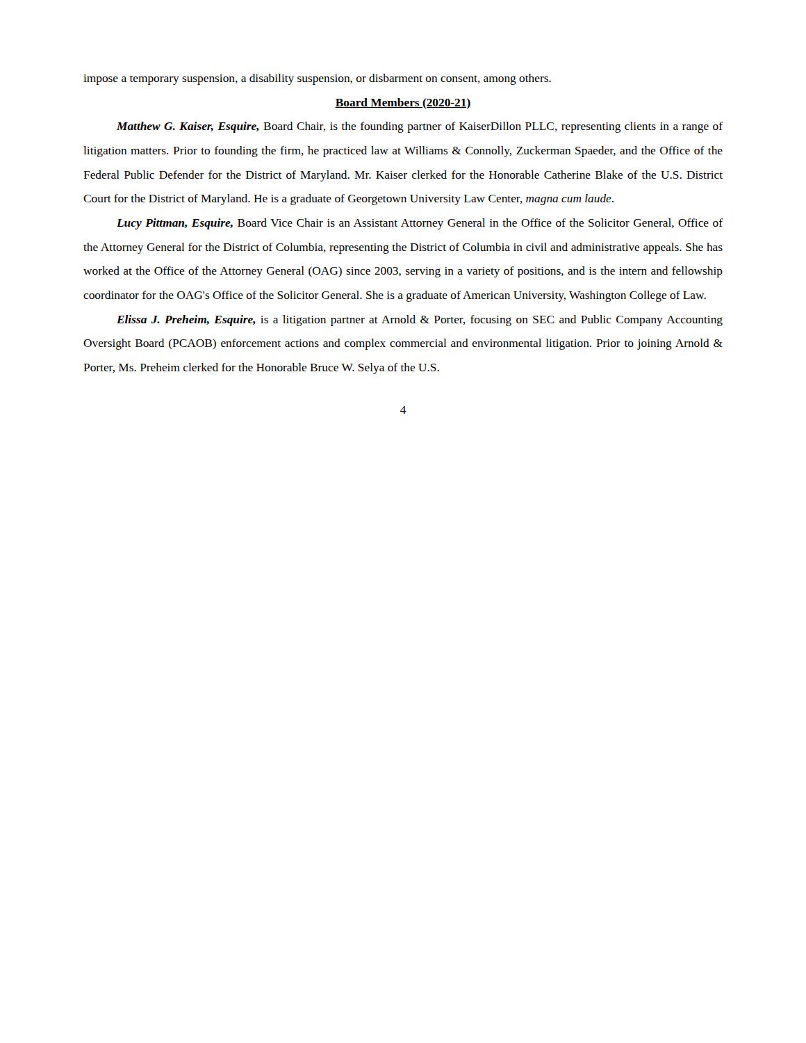impose a temporary suspension, a disability suspension, or disbarment on consent, among others.
Board Members (2020-21)
Matthew G. Kaiser, Esquire, Board Chair, is the founding partner of KaiserDillon PLLC, representing clients in a range of litigation matters. Prior to founding the firm, he practiced law at Williams & Connolly, Zuckerman Spaeder, and the Office of the Federal Public Defender for the District of Maryland. Mr. Kaiser clerked for the Honorable Catherine Blake of the U.S. District Court for the District of Maryland. He is a graduate of Georgetown University Law Center, magna cum laude.
Lucy Pittman, Esquire, Board Vice Chair is an Assistant Attorney General in the Office of the Solicitor General, Office of the Attorney General for the District of Columbia, representing the District of Columbia in civil and administrative appeals. She has worked at the Office of the Attorney General (OAG) since 2003, serving in a variety of positions, and is the intern and fellowship coordinator for the OAG's Office of the Solicitor General. She is a graduate of American University, Washington College of Law.
Elissa J. Preheim, Esquire, is a litigation partner at Arnold & Porter, focusing on SEC and Public Company Accounting Oversight Board (PCAOB) enforcement actions and complex commercial and environmental litigation. Prior to joining Arnold & Porter, Ms. Preheim clerked for the Honorable Bruce W. Selya of the U.S.
4